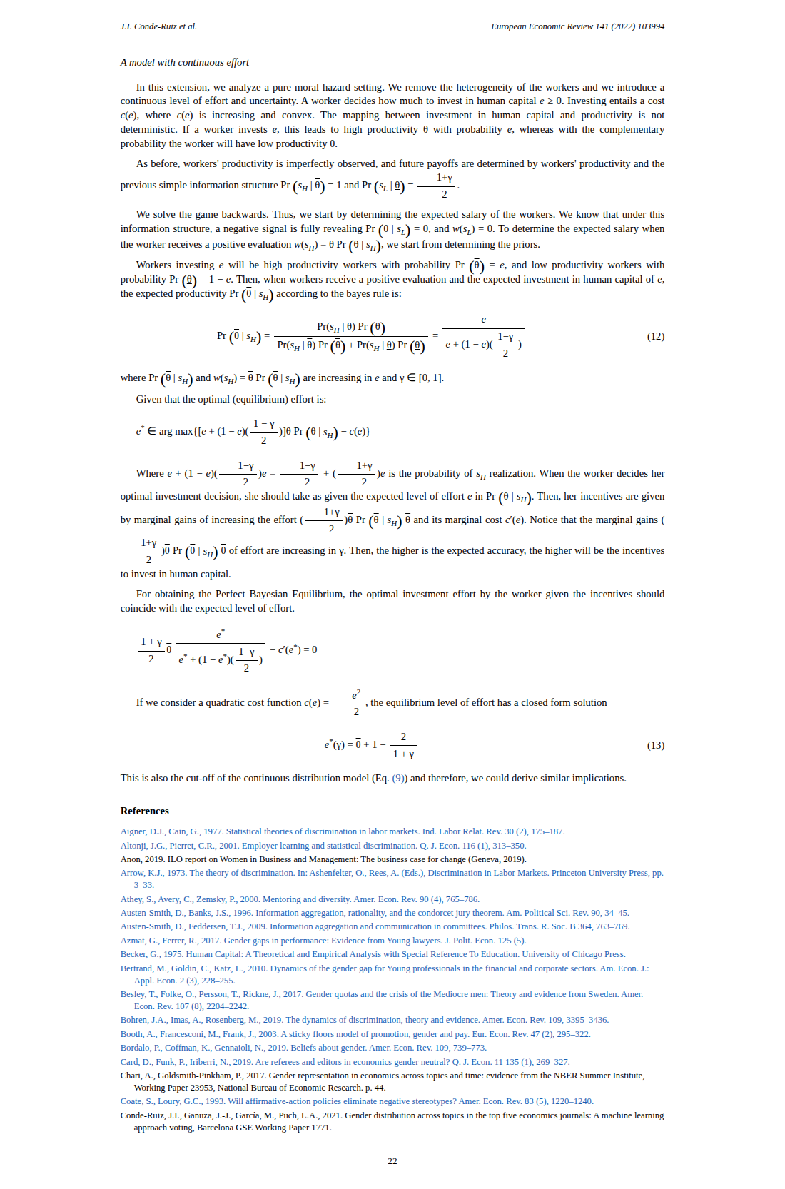J.I. Conde-Ruiz et al. European Economic Review 141 (2022) 103994
A model with continuous effort
In this extension, we analyze a pure moral hazard setting. We remove the heterogeneity of the workers and we introduce a continuous level of effort and uncertainty. A worker decides how much to invest in human capital e ≥ 0. Investing entails a cost c(e), where c(e) is increasing and convex. The mapping between investment in human capital and productivity is not deterministic. If a worker invests e, this leads to high productivity θ with probability e, whereas with the complementary probability the worker will have low productivity θ.
As before, workers' productivity is imperfectly observed, and future payoffs are determined by workers' productivity and the previous simple information structure Pr (sH | θ) = 1 and Pr (sL | θ) = 1+γ 2.
We solve the game backwards. Thus, we start by determining the expected salary of the workers. We know that under this information structure, a negative signal is fully revealing Pr (θ | sL) = 0, and w(sL) = 0. To determine the expected salary when the worker receives a positive evaluation w(sH) = θ Pr (θ | sH), we start from determining the priors.
Workers investing e will be high productivity workers with probability Pr (θ) = e, and low productivity workers with probability Pr (θ) = 1 − e. Then, when workers receive a positive evaluation and the expected investment in human capital of e, the expected productivity Pr (θ | sH) according to the bayes rule is:
Pr (θ | sH) = Pr(sH | θ) Pr (θ) Pr(sH | θ) Pr (θ) + Pr(sH | θ) Pr (θ) = e e + (1 − e)(1−γ 2)
(12)
where Pr (θ | sH) and w(sH) = θ Pr (θ | sH) are increasing in e and γ ∈ [0, 1].
Given that the optimal (equilibrium) effort is:
e* ∈ arg max{[e + (1 − e)(1 − γ 2)]θ Pr (θ | sH) − c(e)}
Where e + (1 − e)(1−γ 2)e = 1−γ 2 + (1+γ 2)e is the probability of sH realization. When the worker decides her optimal investment decision, she should take as given the expected level of effort e in Pr (θ | sH). Then, her incentives are given by marginal gains of increasing the effort (1+γ 2)θ Pr (θ | sH) θ and its marginal cost c′(e). Notice that the marginal gains (1+γ 2)θ Pr (θ | sH) θ of effort are increasing in γ. Then, the higher is the expected accuracy, the higher will be the incentives to invest in human capital.
For obtaining the Perfect Bayesian Equilibrium, the optimal investment effort by the worker given the incentives should coincide with the expected level of effort.
1 + γ 2 θ e* e* + (1 − e*)(1−γ 2) − c′(e*) = 0
If we consider a quadratic cost function c(e) = e22, the equilibrium level of effort has a closed form solution
e*(γ) = θ + 1 − 21 + γ
(13)
This is also the cut-off of the continuous distribution model (Eq. (9)) and therefore, we could derive similar implications.
References
Aigner, D.J., Cain, G., 1977. Statistical theories of discrimination in labor markets. Ind. Labor Relat. Rev. 30 (2), 175–187.
Altonji, J.G., Pierret, C.R., 2001. Employer learning and statistical discrimination. Q. J. Econ. 116 (1), 313–350.
Anon, 2019. ILO report on Women in Business and Management: The business case for change (Geneva, 2019).
Arrow, K.J., 1973. The theory of discrimination. In: Ashenfelter, O., Rees, A. (Eds.), Discrimination in Labor Markets. Princeton University Press, pp. 3–33.
Athey, S., Avery, C., Zemsky, P., 2000. Mentoring and diversity. Amer. Econ. Rev. 90 (4), 765–786.
Austen-Smith, D., Banks, J.S., 1996. Information aggregation, rationality, and the condorcet jury theorem. Am. Political Sci. Rev. 90, 34–45.
Austen-Smith, D., Feddersen, T.J., 2009. Information aggregation and communication in committees. Philos. Trans. R. Soc. B 364, 763–769.
Azmat, G., Ferrer, R., 2017. Gender gaps in performance: Evidence from Young lawyers. J. Polit. Econ. 125 (5).
Becker, G., 1975. Human Capital: A Theoretical and Empirical Analysis with Special Reference To Education. University of Chicago Press.
Bertrand, M., Goldin, C., Katz, L., 2010. Dynamics of the gender gap for Young professionals in the financial and corporate sectors. Am. Econ. J.: Appl. Econ. 2 (3), 228–255.
Besley, T., Folke, O., Persson, T., Rickne, J., 2017. Gender quotas and the crisis of the Mediocre men: Theory and evidence from Sweden. Amer. Econ. Rev. 107 (8), 2204–2242.
Bohren, J.A., Imas, A., Rosenberg, M., 2019. The dynamics of discrimination, theory and evidence. Amer. Econ. Rev. 109, 3395–3436.
Booth, A., Francesconi, M., Frank, J., 2003. A sticky floors model of promotion, gender and pay. Eur. Econ. Rev. 47 (2), 295–322.
Bordalo, P., Coffman, K., Gennaioli, N., 2019. Beliefs about gender. Amer. Econ. Rev. 109, 739–773.
Card, D., Funk, P., Iriberri, N., 2019. Are referees and editors in economics gender neutral? Q. J. Econ. 11 135 (1), 269–327.
Chari, A., Goldsmith-Pinkham, P., 2017. Gender representation in economics across topics and time: evidence from the NBER Summer Institute, Working Paper 23953, National Bureau of Economic Research. p. 44.
Coate, S., Loury, G.C., 1993. Will affirmative-action policies eliminate negative stereotypes? Amer. Econ. Rev. 83 (5), 1220–1240.
Conde-Ruiz, J.I., Ganuza, J.-J., García, M., Puch, L.A., 2021. Gender distribution across topics in the top five economics journals: A machine learning approach voting, Barcelona GSE Working Paper 1771.
22